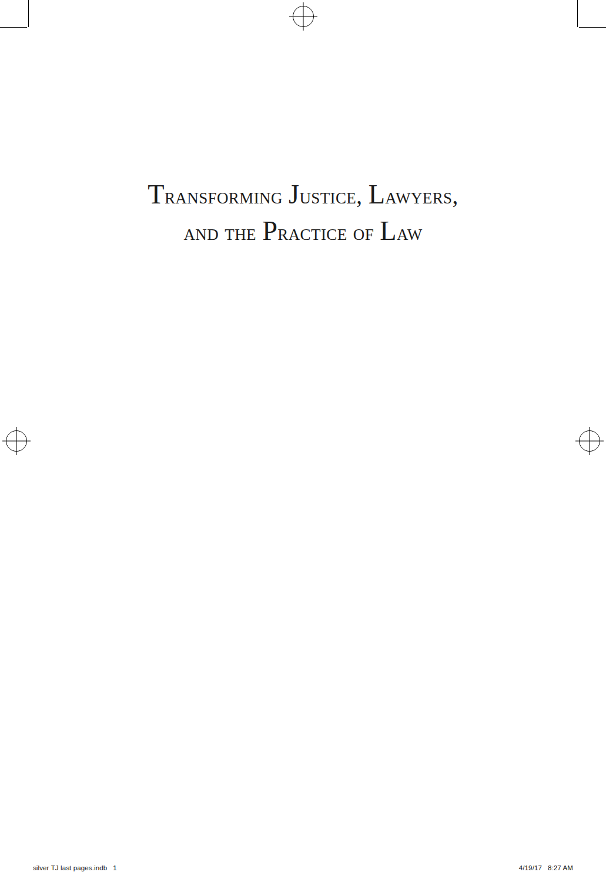Transforming Justice, Lawyers,
and the Practice of Law
silver TJ last pages.indb 1 4/19/17 8:27 AM